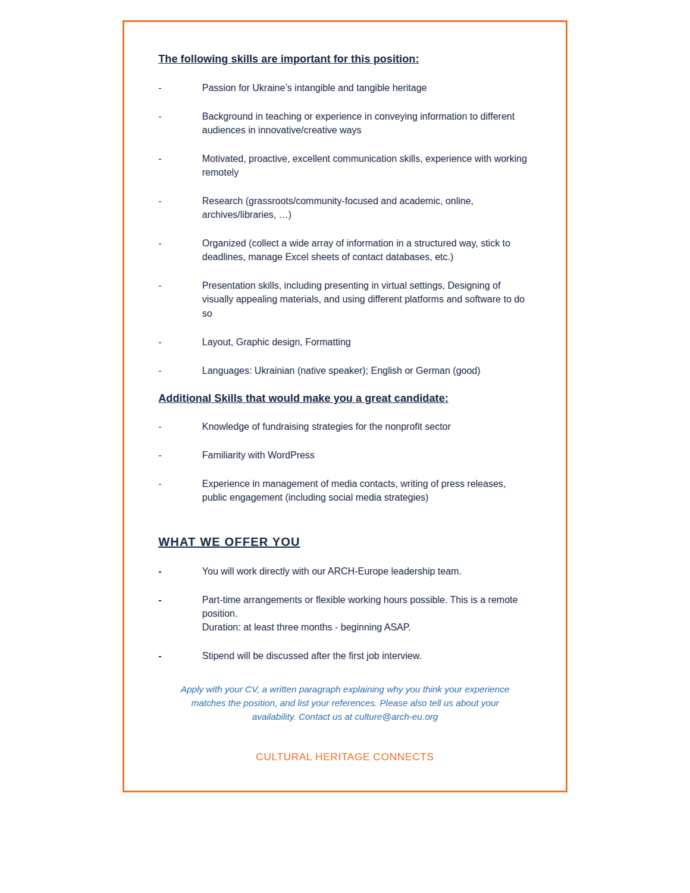The following skills are important for this position:
Passion for Ukraine’s intangible and tangible heritage
Background in teaching or experience in conveying information to different audiences in innovative/creative ways
Motivated, proactive, excellent communication skills, experience with working remotely
Research (grassroots/community-focused and academic, online, archives/libraries, …)
Organized (collect a wide array of information in a structured way, stick to deadlines, manage Excel sheets of contact databases, etc.)
Presentation skills, including presenting in virtual settings, Designing of visually appealing materials, and using different platforms and software to do so
Layout, Graphic design, Formatting
Languages: Ukrainian (native speaker); English or German (good)
Additional Skills that would make you a great candidate:
Knowledge of fundraising strategies for the nonprofit sector
Familiarity with WordPress
Experience in management of media contacts, writing of press releases, public engagement (including social media strategies)
WHAT WE OFFER YOU
You will work directly with our ARCH-Europe leadership team.
Part-time arrangements or flexible working hours possible. This is a remote position.
Duration: at least three months - beginning ASAP.
Stipend will be discussed after the first job interview.
Apply with your CV, a written paragraph explaining why you think your experience matches the position, and list your references. Please also tell us about your availability. Contact us at culture@arch-eu.org
CULTURAL HERITAGE CONNECTS